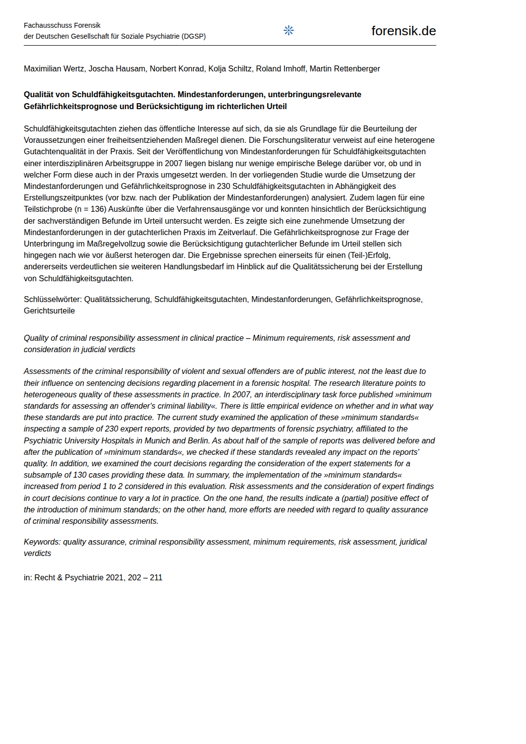Fachausschuss Forensik
der Deutschen Gesellschaft für Soziale Psychiatrie (DGSP)
❊
forensik.de
Maximilian Wertz, Joscha Hausam, Norbert Konrad, Kolja Schiltz, Roland Imhoff, Martin Rettenberger
Qualität von Schuldfähigkeitsgutachten. Mindestanforderungen, unterbringungsrelevante Gefährlichkeitsprognose und Berücksichtigung im richterlichen Urteil
Schuldfähigkeitsgutachten ziehen das öffentliche Interesse auf sich, da sie als Grundlage für die Beurteilung der Voraussetzungen einer freiheitsentziehenden Maßregel dienen. Die Forschungsliteratur verweist auf eine heterogene Gutachtenqualität in der Praxis. Seit der Veröffentlichung von Mindestanforderungen für Schuldfähigkeitsgutachten einer interdisziplinären Arbeitsgruppe in 2007 liegen bislang nur wenige empirische Belege darüber vor, ob und in welcher Form diese auch in der Praxis umgesetzt werden. In der vorliegenden Studie wurde die Umsetzung der Mindestanforderungen und Gefährlichkeitsprognose in 230 Schuldfähigkeitsgutachten in Abhängigkeit des Erstellungszeitpunktes (vor bzw. nach der Publikation der Mindestanforderungen) analysiert. Zudem lagen für eine Teilstichprobe (n = 136) Auskünfte über die Verfahrensausgänge vor und konnten hinsichtlich der Berücksichtigung der sachverständigen Befunde im Urteil untersucht werden. Es zeigte sich eine zunehmende Umsetzung der Mindestanforderungen in der gutachterlichen Praxis im Zeitverlauf. Die Gefährlichkeitsprognose zur Frage der Unterbringung im Maßregelvollzug sowie die Berücksichtigung gutachterlicher Befunde im Urteil stellen sich hingegen nach wie vor äußerst heterogen dar. Die Ergebnisse sprechen einerseits für einen (Teil-)Erfolg, andererseits verdeutlichen sie weiteren Handlungsbedarf im Hinblick auf die Qualitätssicherung bei der Erstellung von Schuldfähigkeitsgutachten.
Schlüsselwörter: Qualitätssicherung, Schuldfähigkeitsgutachten, Mindestanforderungen, Gefährlichkeitsprognose, Gerichtsurteile
Quality of criminal responsibility assessment in clinical practice – Minimum requirements, risk assessment and consideration in judicial verdicts
Assessments of the criminal responsibility of violent and sexual offenders are of public interest, not the least due to their influence on sentencing decisions regarding placement in a forensic hospital. The research literature points to heterogeneous quality of these assessments in practice. In 2007, an interdisciplinary task force published »minimum standards for assessing an offender's criminal liability«. There is little empirical evidence on whether and in what way these standards are put into practice. The current study examined the application of these »minimum standards« inspecting a sample of 230 expert reports, provided by two departments of forensic psychiatry, affiliated to the Psychiatric University Hospitals in Munich and Berlin. As about half of the sample of reports was delivered before and after the publication of »minimum standards«, we checked if these standards revealed any impact on the reports' quality. In addition, we examined the court decisions regarding the consideration of the expert statements for a subsample of 130 cases providing these data. In summary, the implementation of the »minimum standards« increased from period 1 to 2 considered in this evaluation. Risk assessments and the consideration of expert findings in court decisions continue to vary a lot in practice. On the one hand, the results indicate a (partial) positive effect of the introduction of minimum standards; on the other hand, more efforts are needed with regard to quality assurance of criminal responsibility assessments.
Keywords: quality assurance, criminal responsibility assessment, minimum requirements, risk assessment, juridical verdicts
in: Recht & Psychiatrie 2021, 202 – 211